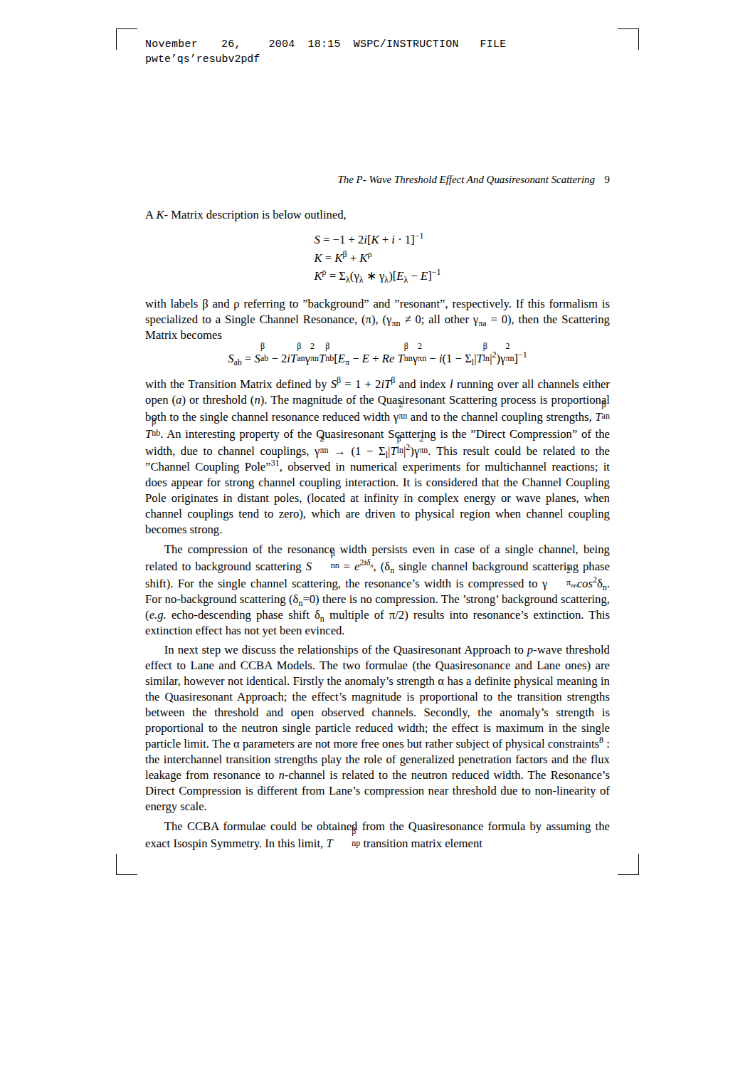November 26, 2004 18:15 WSPC/INSTRUCTION FILE
pwte’qs’resubv2pdf
The P- Wave Threshold Effect And Quasiresonant Scattering 9
A K- Matrix description is below outlined,
S = −1 + 2i[K + i · 1]−1
K = Kβ + Kρ
Kρ = Σλ(γλ ∗ γλ)[Eλ − E]−1
with labels β and ρ referring to ”background” and ”resonant”, respectively. If this formalism is specialized to a Single Channel Resonance, (π), (γπn ≠ 0; all other γπa = 0), then the Scattering Matrix becomes
Sab = Sβab − 2iT βanγ2 πn Tβnb[Eπ − E + Re T βnnγ2 πn − i(1 − Σl|Tβln|2)γ2 πn]−1
with the Transition Matrix defined by Sβ = 1 + 2iTβ and index l running over all channels either open (a) or threshold (n). The magnitude of the Quasiresonant Scattering process is proportional both to the single channel resonance reduced width γ2 πn and to the channel coupling strengths, Tβan Tβnb. An interesting property of the Quasiresonant Scattering is the ”Direct Compression” of the width, due to channel couplings, γ2 πn → (1 − Σl|Tβln|2)γ2 πn. This result could be related to the ”Channel Coupling Pole”31, observed in numerical experiments for multichannel reactions; it does appear for strong channel coupling interaction. It is considered that the Channel Coupling Pole originates in distant poles, (located at infinity in complex energy or wave planes, when channel couplings tend to zero), which are driven to physical region when channel coupling becomes strong.
The compression of the resonance width persists even in case of a single channel, being related to background scattering Sβnn = e2iδn, (δn single channel background scattering phase shift). For the single channel scattering, the resonance’s width is compressed to γ2 πnn cos2δn. For no-background scattering (δn=0) there is no compression. The ’strong’ background scattering, (e.g. echo-descending phase shift δn multiple of π/2) results into resonance’s extinction. This extinction effect has not yet been evinced.
In next step we discuss the relationships of the Quasiresonant Approach to p-wave threshold effect to Lane and CCBA Models. The two formulae (the Quasiresonance and Lane ones) are similar, however not identical. Firstly the anomaly’s strength α has a definite physical meaning in the Quasiresonant Approach; the effect’s magnitude is proportional to the transition strengths between the threshold and open observed channels. Secondly, the anomaly’s strength is proportional to the neutron single particle reduced width; the effect is maximum in the single particle limit. The α parameters are not more free ones but rather subject of physical constraints8 : the interchannel transition strengths play the role of generalized penetration factors and the flux leakage from resonance to n-channel is related to the neutron reduced width. The Resonance’s Direct Compression is different from Lane’s compression near threshold due to non-linearity of energy scale.
The CCBA formulae could be obtained from the Quasiresonance formula by assuming the exact Isospin Symmetry. In this limit, Tβnp transition matrix element